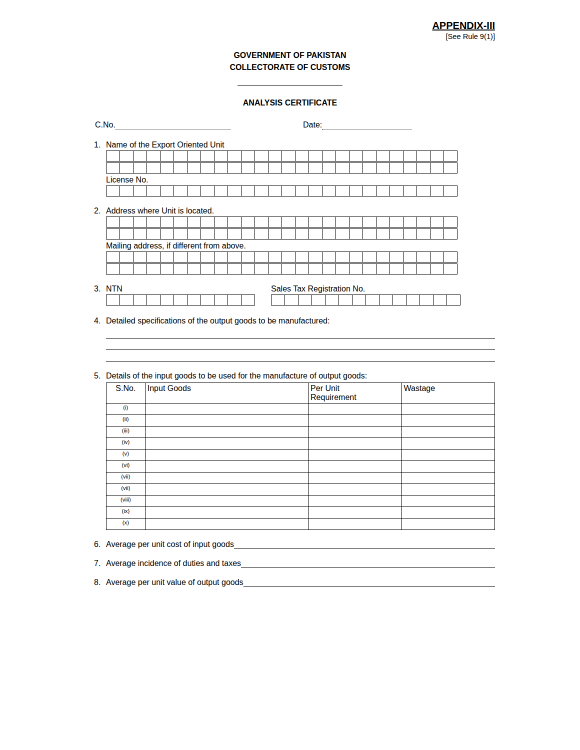APPENDIX-III
[See Rule 9(1)]
GOVERNMENT OF PAKISTAN
COLLECTORATE OF CUSTOMS
ANALYSIS CERTIFICATE
C.No.
Date:
Name of the Export Oriented Unit
License No.
Address where Unit is located.
Mailing address, if different from above.
NTN
Sales Tax Registration No.
Detailed specifications of the output goods to be manufactured:
Details of the input goods to be used for the manufacture of output goods:
| S.No. | Input Goods | Per Unit Requirement | Wastage |
| --- | --- | --- | --- |
| (i) | | | |
| (ii) | | | |
| (iii) | | | |
| (iv) | | | |
| (v) | | | |
| (vi) | | | |
| (vii) | | | |
| (vii) | | | |
| (viii) | | | |
| (ix) | | | |
| (x) | | | |
Average per unit cost of input goods
Average incidence of duties and taxes
Average per unit value of output goods